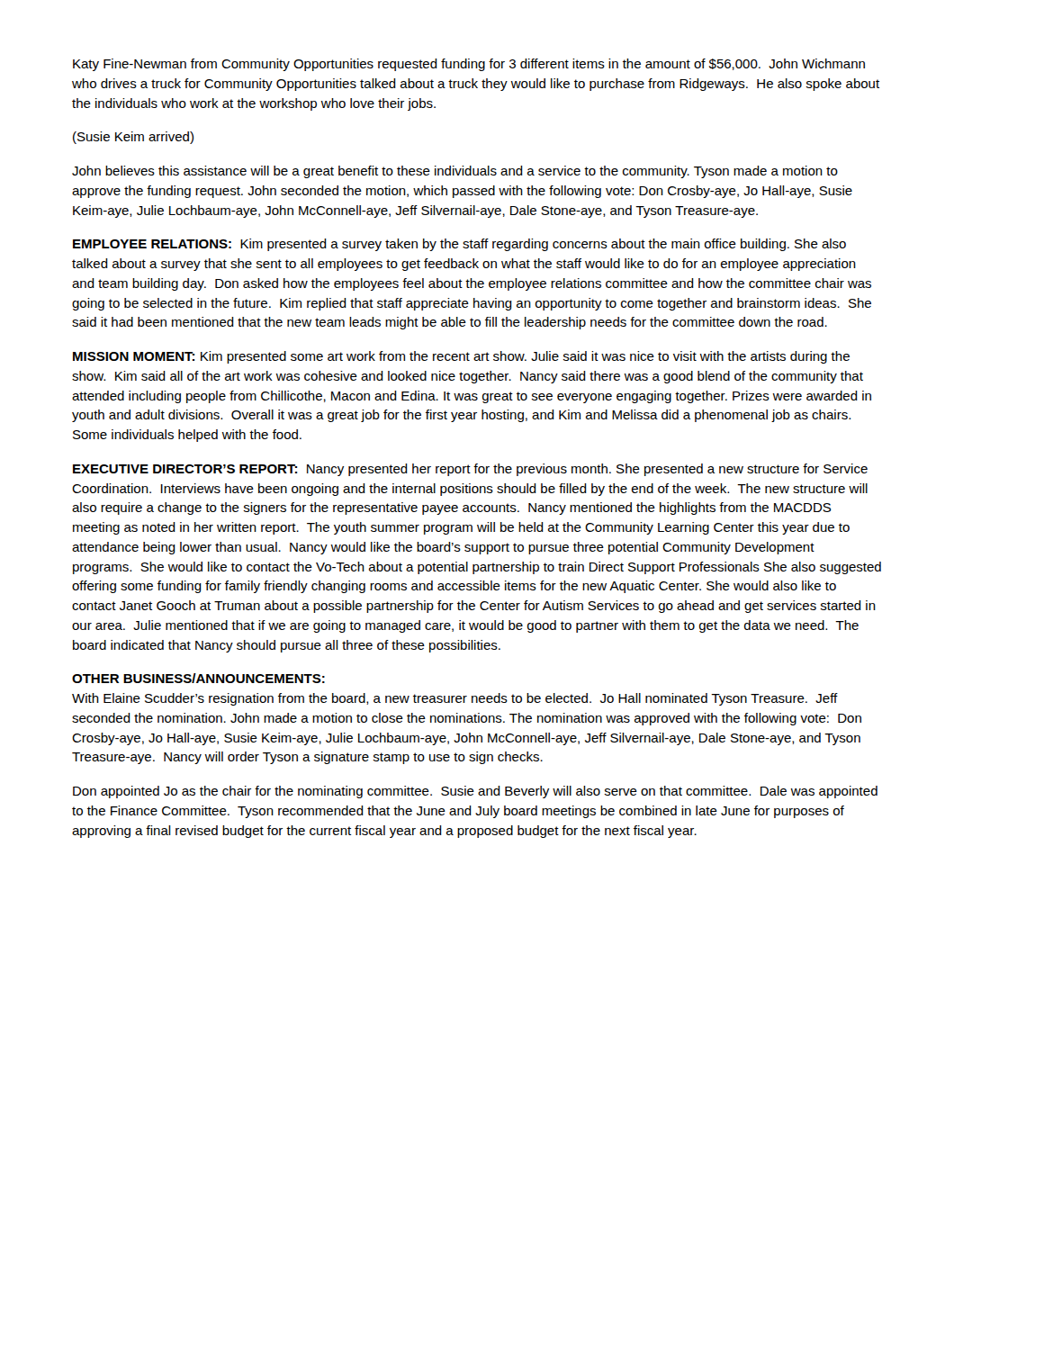Katy Fine-Newman from Community Opportunities requested funding for 3 different items in the amount of $56,000. John Wichmann who drives a truck for Community Opportunities talked about a truck they would like to purchase from Ridgeways. He also spoke about the individuals who work at the workshop who love their jobs.
(Susie Keim arrived)
John believes this assistance will be a great benefit to these individuals and a service to the community. Tyson made a motion to approve the funding request. John seconded the motion, which passed with the following vote: Don Crosby-aye, Jo Hall-aye, Susie Keim-aye, Julie Lochbaum-aye, John McConnell-aye, Jeff Silvernail-aye, Dale Stone-aye, and Tyson Treasure-aye.
EMPLOYEE RELATIONS: Kim presented a survey taken by the staff regarding concerns about the main office building. She also talked about a survey that she sent to all employees to get feedback on what the staff would like to do for an employee appreciation and team building day. Don asked how the employees feel about the employee relations committee and how the committee chair was going to be selected in the future. Kim replied that staff appreciate having an opportunity to come together and brainstorm ideas. She said it had been mentioned that the new team leads might be able to fill the leadership needs for the committee down the road.
MISSION MOMENT: Kim presented some art work from the recent art show. Julie said it was nice to visit with the artists during the show. Kim said all of the art work was cohesive and looked nice together. Nancy said there was a good blend of the community that attended including people from Chillicothe, Macon and Edina. It was great to see everyone engaging together. Prizes were awarded in youth and adult divisions. Overall it was a great job for the first year hosting, and Kim and Melissa did a phenomenal job as chairs. Some individuals helped with the food.
EXECUTIVE DIRECTOR’S REPORT: Nancy presented her report for the previous month. She presented a new structure for Service Coordination. Interviews have been ongoing and the internal positions should be filled by the end of the week. The new structure will also require a change to the signers for the representative payee accounts. Nancy mentioned the highlights from the MACDDS meeting as noted in her written report. The youth summer program will be held at the Community Learning Center this year due to attendance being lower than usual. Nancy would like the board’s support to pursue three potential Community Development programs. She would like to contact the Vo-Tech about a potential partnership to train Direct Support Professionals She also suggested offering some funding for family friendly changing rooms and accessible items for the new Aquatic Center. She would also like to contact Janet Gooch at Truman about a possible partnership for the Center for Autism Services to go ahead and get services started in our area. Julie mentioned that if we are going to managed care, it would be good to partner with them to get the data we need. The board indicated that Nancy should pursue all three of these possibilities.
OTHER BUSINESS/ANNOUNCEMENTS:
With Elaine Scudder’s resignation from the board, a new treasurer needs to be elected. Jo Hall nominated Tyson Treasure. Jeff seconded the nomination. John made a motion to close the nominations. The nomination was approved with the following vote: Don Crosby-aye, Jo Hall-aye, Susie Keim-aye, Julie Lochbaum-aye, John McConnell-aye, Jeff Silvernail-aye, Dale Stone-aye, and Tyson Treasure-aye. Nancy will order Tyson a signature stamp to use to sign checks.
Don appointed Jo as the chair for the nominating committee. Susie and Beverly will also serve on that committee. Dale was appointed to the Finance Committee. Tyson recommended that the June and July board meetings be combined in late June for purposes of approving a final revised budget for the current fiscal year and a proposed budget for the next fiscal year.